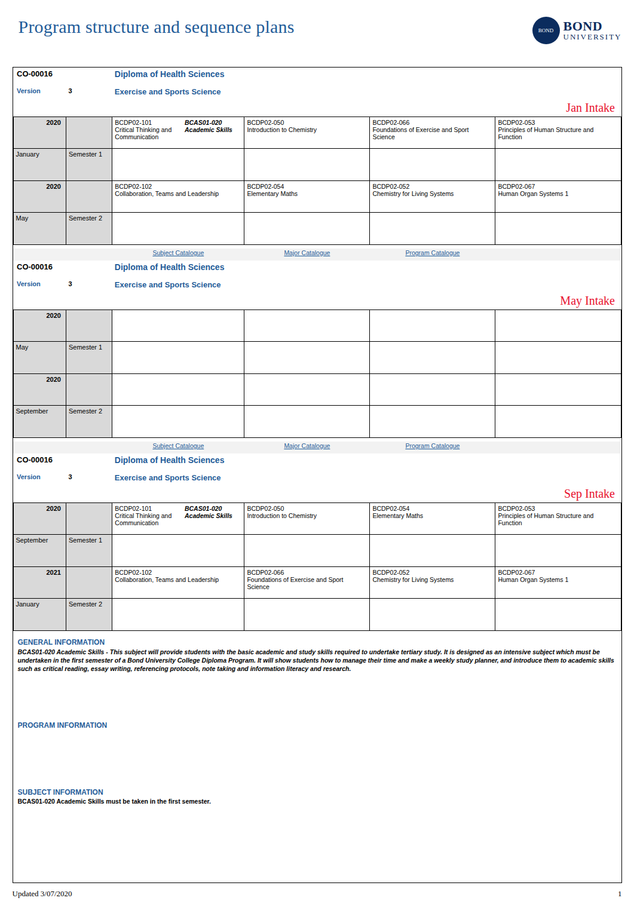Program structure and sequence plans
BOND BOND UNIVERSITY
| CO-00016 | Diploma of Health Sciences | | |
| Version | 3 | Exercise and Sports Science | Jan Intake |
| 2020 | | / BCDP02-101 / BCAS01-020 / / Critical Thinking and Communication / Academic Skills / | BCDP02-050 Introduction to Chemistry | BCDP02-066 Foundations of Exercise and Sport Science | BCDP02-053 Principles of Human Structure and Function |
| January | Semester 1 | | | | |
| 2020 | | BCDP02-102 Collaboration, Teams and Leadership | BCDP02-054 Elementary Maths | BCDP02-052 Chemistry for Living Systems | BCDP02-067 Human Organ Systems 1 |
| May | Semester 2 | | | | |
| | Subject Catalogue | Major Catalogue | Program Catalogue | |
| CO-00016 | Diploma of Health Sciences | | |
| Version | 3 | Exercise and Sports Science | May Intake |
| 2020 | | | | | |
| May | Semester 1 | | | | |
| 2020 | | | | | |
| September | Semester 2 | | | | |
| | Subject Catalogue | Major Catalogue | Program Catalogue | |
| CO-00016 | Diploma of Health Sciences | | |
| Version | 3 | Exercise and Sports Science | Sep Intake |
| 2020 | | / BCDP02-101 / BCAS01-020 / / Critical Thinking and Communication / Academic Skills / | BCDP02-050 Introduction to Chemistry | BCDP02-054 Elementary Maths | BCDP02-053 Principles of Human Structure and Function |
| September | Semester 1 | | | | |
| 2021 | | BCDP02-102 Collaboration, Teams and Leadership | BCDP02-066 Foundations of Exercise and Sport Science | BCDP02-052 Chemistry for Living Systems | BCDP02-067 Human Organ Systems 1 |
| January | Semester 2 | | | | |
GENERAL INFORMATION
BCAS01-020 Academic Skills - This subject will provide students with the basic academic and study skills required to undertake tertiary study. It is designed as an intensive subject which must be undertaken in the first semester of a Bond University College Diploma Program. It will show students how to manage their time and make a weekly study planner, and introduce them to academic skills such as critical reading, essay writing, referencing protocols, note taking and information literacy and research.
PROGRAM INFORMATION
SUBJECT INFORMATION
BCAS01-020 Academic Skills must be taken in the first semester.
Updated 3/07/2020 1